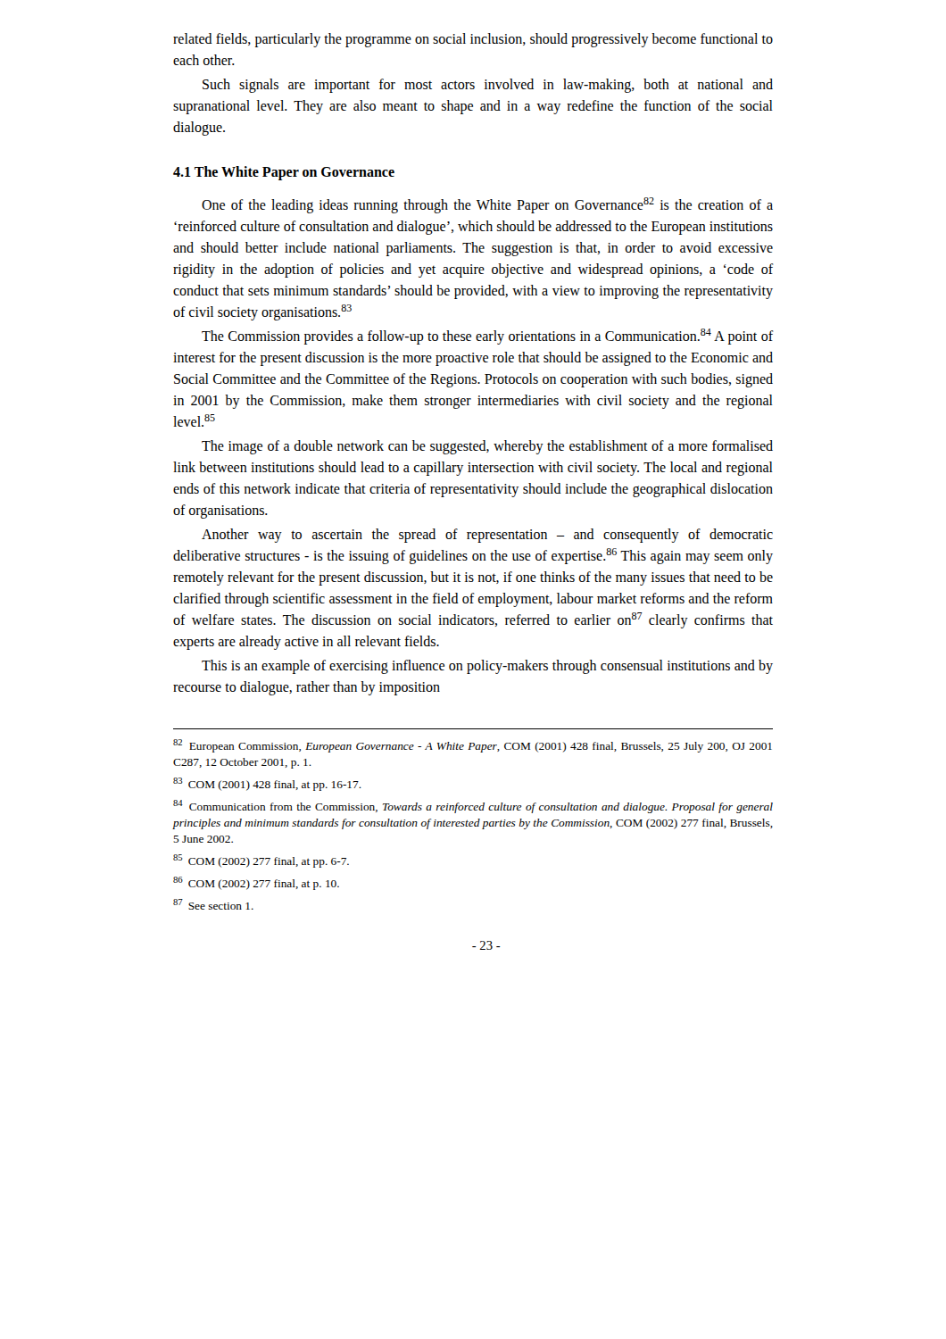related fields, particularly the programme on social inclusion, should progressively become functional to each other.
Such signals are important for most actors involved in law-making, both at national and supranational level. They are also meant to shape and in a way redefine the function of the social dialogue.
4.1 The White Paper on Governance
One of the leading ideas running through the White Paper on Governance82 is the creation of a ‘reinforced culture of consultation and dialogue’, which should be addressed to the European institutions and should better include national parliaments. The suggestion is that, in order to avoid excessive rigidity in the adoption of policies and yet acquire objective and widespread opinions, a ‘code of conduct that sets minimum standards’ should be provided, with a view to improving the representativity of civil society organisations.83
The Commission provides a follow-up to these early orientations in a Communication.84 A point of interest for the present discussion is the more proactive role that should be assigned to the Economic and Social Committee and the Committee of the Regions. Protocols on cooperation with such bodies, signed in 2001 by the Commission, make them stronger intermediaries with civil society and the regional level.85
The image of a double network can be suggested, whereby the establishment of a more formalised link between institutions should lead to a capillary intersection with civil society. The local and regional ends of this network indicate that criteria of representativity should include the geographical dislocation of organisations.
Another way to ascertain the spread of representation – and consequently of democratic deliberative structures - is the issuing of guidelines on the use of expertise.86 This again may seem only remotely relevant for the present discussion, but it is not, if one thinks of the many issues that need to be clarified through scientific assessment in the field of employment, labour market reforms and the reform of welfare states. The discussion on social indicators, referred to earlier on87 clearly confirms that experts are already active in all relevant fields.
This is an example of exercising influence on policy-makers through consensual institutions and by recourse to dialogue, rather than by imposition
82 European Commission, European Governance - A White Paper, COM (2001) 428 final, Brussels, 25 July 200, OJ 2001 C287, 12 October 2001, p. 1.
83 COM (2001) 428 final, at pp. 16-17.
84 Communication from the Commission, Towards a reinforced culture of consultation and dialogue. Proposal for general principles and minimum standards for consultation of interested parties by the Commission, COM (2002) 277 final, Brussels, 5 June 2002.
85 COM (2002) 277 final, at pp. 6-7.
86 COM (2002) 277 final, at p. 10.
87 See section 1.
- 23 -